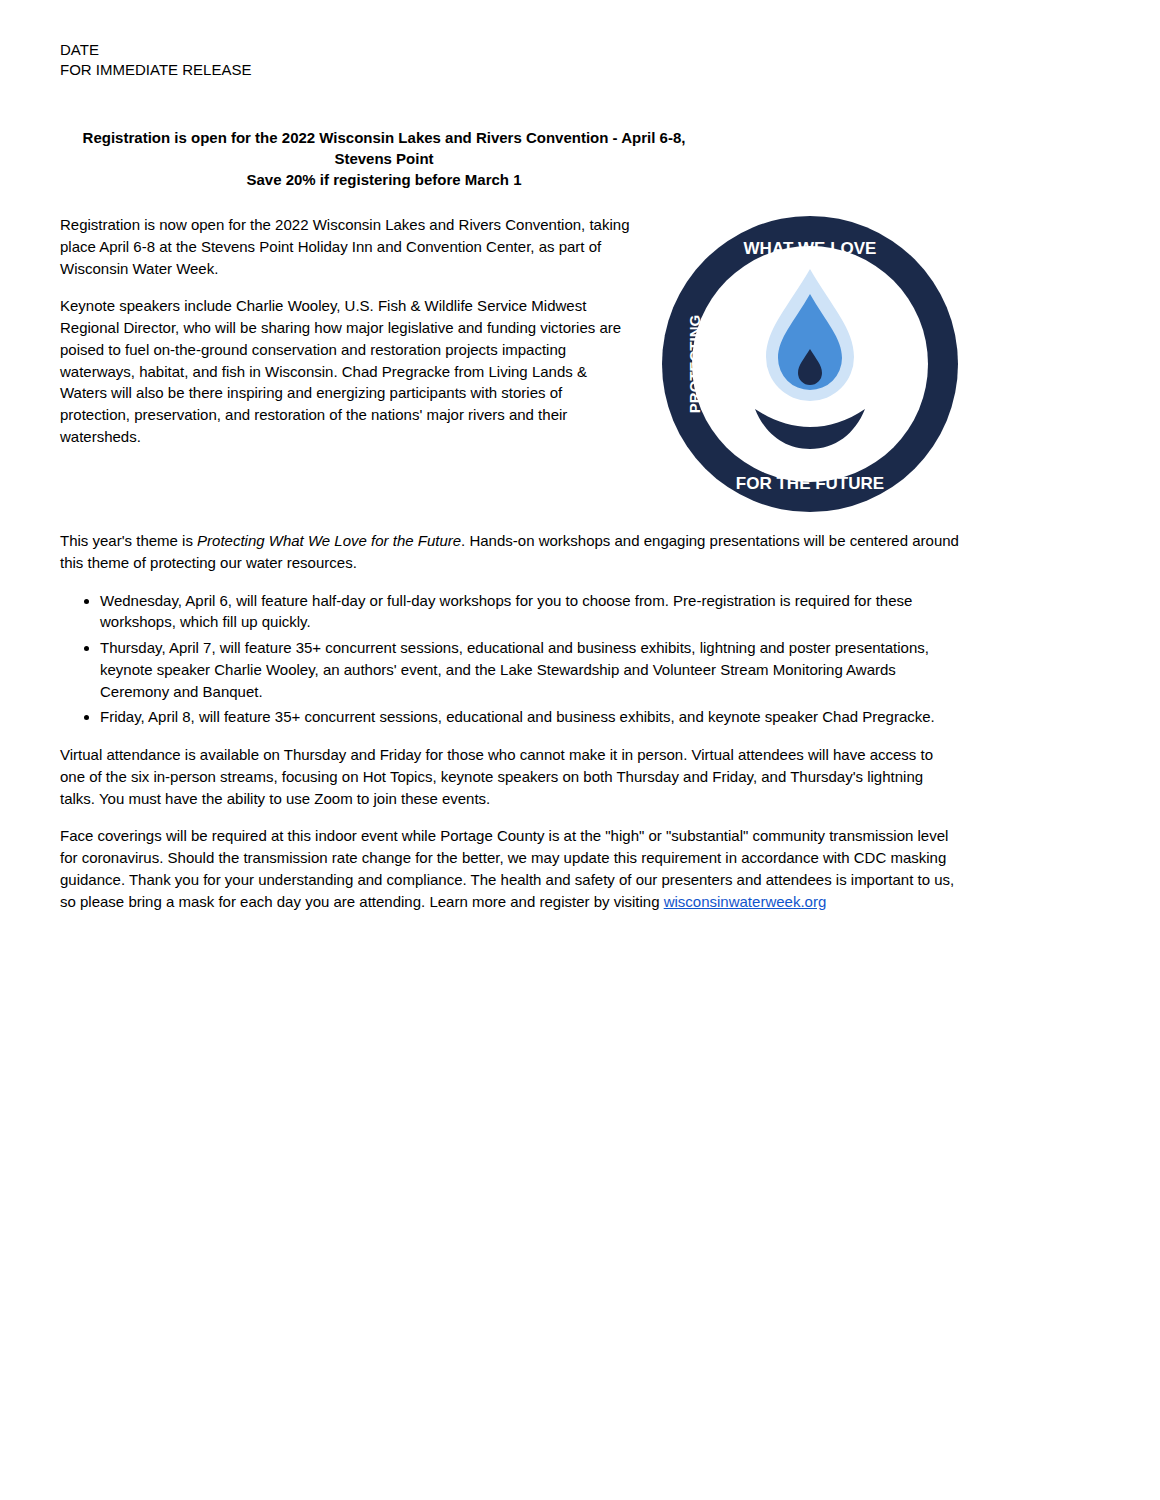DATE
FOR IMMEDIATE RELEASE
Registration is open for the 2022 Wisconsin Lakes and Rivers Convention - April 6-8, Stevens Point
Save 20% if registering before March 1
Registration is now open for the 2022 Wisconsin Lakes and Rivers Convention, taking place April 6-8 at the Stevens Point Holiday Inn and Convention Center, as part of Wisconsin Water Week.
Keynote speakers include Charlie Wooley, U.S. Fish & Wildlife Service Midwest Regional Director, who will be sharing how major legislative and funding victories are poised to fuel on-the-ground conservation and restoration projects impacting waterways, habitat, and fish in Wisconsin. Chad Pregracke from Living Lands & Waters will also be there inspiring and energizing participants with stories of protection, preservation, and restoration of the nations' major rivers and their watersheds.
This year's theme is Protecting What We Love for the Future. Hands-on workshops and engaging presentations will be centered around this theme of protecting our water resources.
Wednesday, April 6, will feature half-day or full-day workshops for you to choose from. Pre-registration is required for these workshops, which fill up quickly.
Thursday, April 7, will feature 35+ concurrent sessions, educational and business exhibits, lightning and poster presentations, keynote speaker Charlie Wooley, an authors' event, and the Lake Stewardship and Volunteer Stream Monitoring Awards Ceremony and Banquet.
Friday, April 8, will feature 35+ concurrent sessions, educational and business exhibits, and keynote speaker Chad Pregracke.
Virtual attendance is available on Thursday and Friday for those who cannot make it in person. Virtual attendees will have access to one of the six in-person streams, focusing on Hot Topics, keynote speakers on both Thursday and Friday, and Thursday's lightning talks. You must have the ability to use Zoom to join these events.
Face coverings will be required at this indoor event while Portage County is at the "high" or "substantial" community transmission level for coronavirus. Should the transmission rate change for the better, we may update this requirement in accordance with CDC masking guidance. Thank you for your understanding and compliance. The health and safety of our presenters and attendees is important to us, so please bring a mask for each day you are attending. Learn more and register by visiting wisconsinwaterweek.org